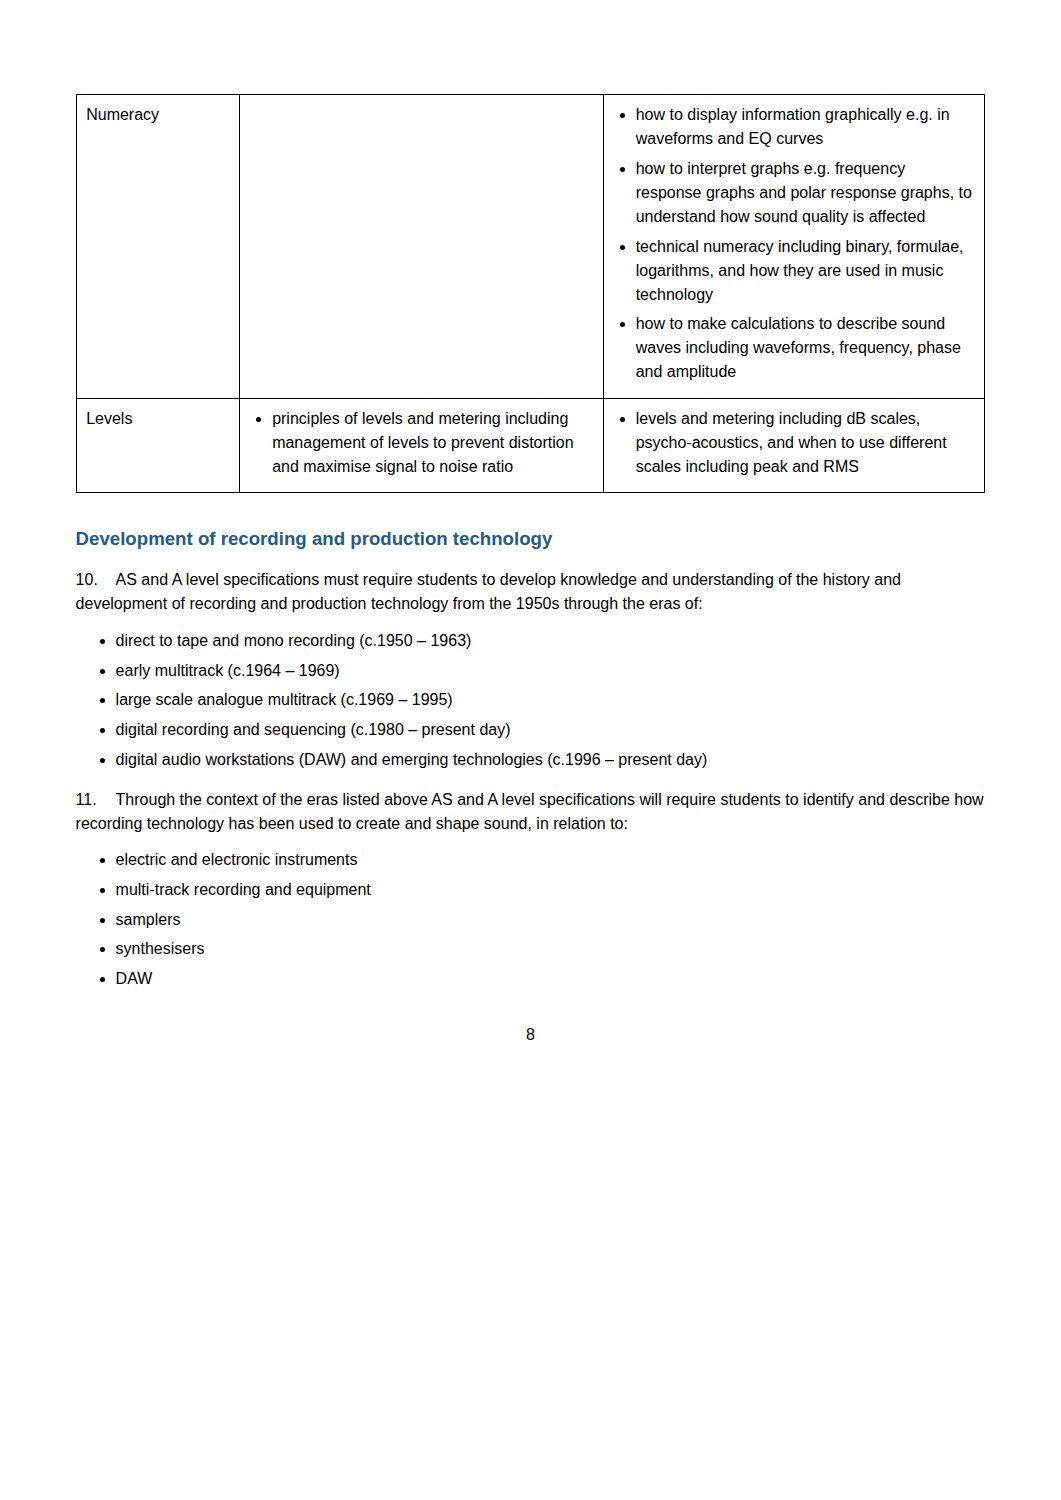| Numeracy | | how to display information graphically e.g. in waveforms and EQ curves how to interpret graphs e.g. frequency response graphs and polar response graphs, to understand how sound quality is affected technical numeracy including binary, formulae, logarithms, and how they are used in music technology how to make calculations to describe sound waves including waveforms, frequency, phase and amplitude |
| Levels | principles of levels and metering including management of levels to prevent distortion and maximise signal to noise ratio | levels and metering including dB scales, psycho-acoustics, and when to use different scales including peak and RMS |
Development of recording and production technology
10. AS and A level specifications must require students to develop knowledge and understanding of the history and development of recording and production technology from the 1950s through the eras of:
direct to tape and mono recording (c.1950 – 1963)
early multitrack (c.1964 – 1969)
large scale analogue multitrack (c.1969 – 1995)
digital recording and sequencing (c.1980 – present day)
digital audio workstations (DAW) and emerging technologies (c.1996 – present day)
11. Through the context of the eras listed above AS and A level specifications will require students to identify and describe how recording technology has been used to create and shape sound, in relation to:
electric and electronic instruments
multi-track recording and equipment
samplers
synthesisers
DAW
8